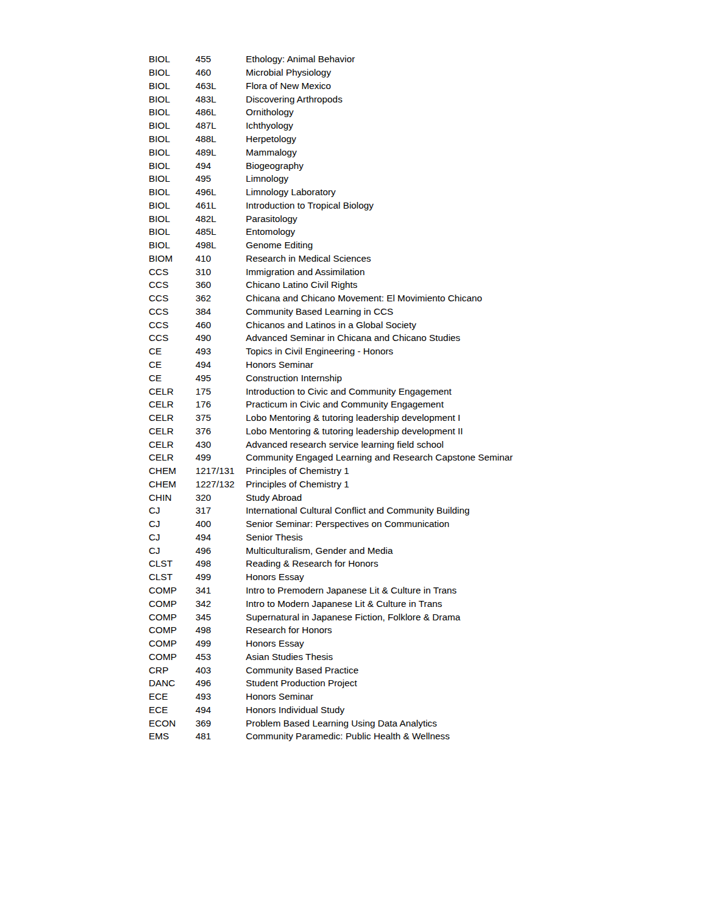| BIOL | 455 | Ethology: Animal Behavior |
| BIOL | 460 | Microbial Physiology |
| BIOL | 463L | Flora of New Mexico |
| BIOL | 483L | Discovering Arthropods |
| BIOL | 486L | Ornithology |
| BIOL | 487L | Ichthyology |
| BIOL | 488L | Herpetology |
| BIOL | 489L | Mammalogy |
| BIOL | 494 | Biogeography |
| BIOL | 495 | Limnology |
| BIOL | 496L | Limnology Laboratory |
| BIOL | 461L | Introduction to Tropical Biology |
| BIOL | 482L | Parasitology |
| BIOL | 485L | Entomology |
| BIOL | 498L | Genome Editing |
| BIOM | 410 | Research in Medical Sciences |
| CCS | 310 | Immigration and Assimilation |
| CCS | 360 | Chicano Latino Civil Rights |
| CCS | 362 | Chicana and Chicano Movement: El Movimiento Chicano |
| CCS | 384 | Community Based Learning in CCS |
| CCS | 460 | Chicanos and Latinos in a Global Society |
| CCS | 490 | Advanced Seminar in Chicana and Chicano Studies |
| CE | 493 | Topics in Civil Engineering - Honors |
| CE | 494 | Honors Seminar |
| CE | 495 | Construction Internship |
| CELR | 175 | Introduction to Civic and Community Engagement |
| CELR | 176 | Practicum in Civic and Community Engagement |
| CELR | 375 | Lobo Mentoring & tutoring leadership development I |
| CELR | 376 | Lobo Mentoring & tutoring leadership development II |
| CELR | 430 | Advanced research service learning field school |
| CELR | 499 | Community Engaged Learning and Research Capstone Seminar |
| CHEM | 1217/131 | Principles of Chemistry 1 |
| CHEM | 1227/132 | Principles of Chemistry 1 |
| CHIN | 320 | Study Abroad |
| CJ | 317 | International Cultural Conflict and Community Building |
| CJ | 400 | Senior Seminar: Perspectives on Communication |
| CJ | 494 | Senior Thesis |
| CJ | 496 | Multiculturalism, Gender and Media |
| CLST | 498 | Reading & Research for Honors |
| CLST | 499 | Honors Essay |
| COMP | 341 | Intro to Premodern Japanese Lit & Culture in Trans |
| COMP | 342 | Intro to Modern Japanese Lit & Culture in Trans |
| COMP | 345 | Supernatural in Japanese Fiction, Folklore & Drama |
| COMP | 498 | Research for Honors |
| COMP | 499 | Honors Essay |
| COMP | 453 | Asian Studies Thesis |
| CRP | 403 | Community Based Practice |
| DANC | 496 | Student Production Project |
| ECE | 493 | Honors Seminar |
| ECE | 494 | Honors Individual Study |
| ECON | 369 | Problem Based Learning Using Data Analytics |
| EMS | 481 | Community Paramedic: Public Health & Wellness |